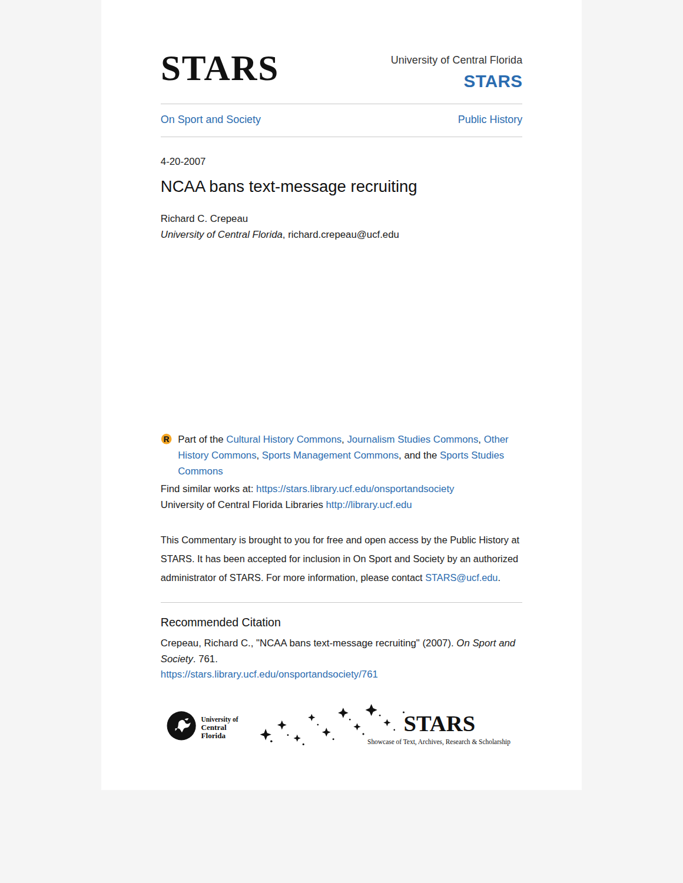STARS STARS
University of Central Florida
STARS
On Sport and Society
Public History
4-20-2007
NCAA bans text-message recruiting
Richard C. Crepeau
University of Central Florida, richard.crepeau@ucf.edu
Part of the Cultural History Commons, Journalism Studies Commons, Other History Commons, Sports Management Commons, and the Sports Studies Commons
Find similar works at: https://stars.library.ucf.edu/onsportandsociety
University of Central Florida Libraries http://library.ucf.edu
This Commentary is brought to you for free and open access by the Public History at STARS. It has been accepted for inclusion in On Sport and Society by an authorized administrator of STARS. For more information, please contact STARS@ucf.edu.
Recommended Citation
Crepeau, Richard C., "NCAA bans text-message recruiting" (2007). On Sport and Society. 761.
https://stars.library.ucf.edu/onsportandsociety/761
UCF and STARS logos University of Central Florida STARS Showcase of Text, Archives, Research & Scholarship